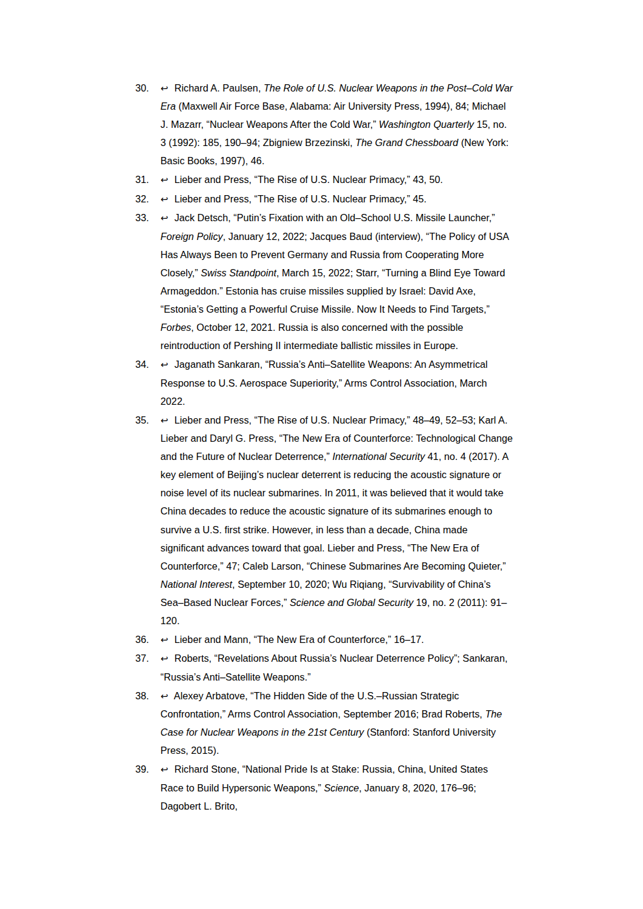30. ↩ Richard A. Paulsen, The Role of U.S. Nuclear Weapons in the Post–Cold War Era (Maxwell Air Force Base, Alabama: Air University Press, 1994), 84; Michael J. Mazarr, “Nuclear Weapons After the Cold War,” Washington Quarterly 15, no. 3 (1992): 185, 190–94; Zbigniew Brzezinski, The Grand Chessboard (New York: Basic Books, 1997), 46.
31. ↩ Lieber and Press, “The Rise of U.S. Nuclear Primacy,” 43, 50.
32. ↩ Lieber and Press, “The Rise of U.S. Nuclear Primacy,” 45.
33. ↩ Jack Detsch, “Putin’s Fixation with an Old–School U.S. Missile Launcher,” Foreign Policy, January 12, 2022; Jacques Baud (interview), “The Policy of USA Has Always Been to Prevent Germany and Russia from Cooperating More Closely,” Swiss Standpoint, March 15, 2022; Starr, “Turning a Blind Eye Toward Armageddon.” Estonia has cruise missiles supplied by Israel: David Axe, “Estonia’s Getting a Powerful Cruise Missile. Now It Needs to Find Targets,” Forbes, October 12, 2021. Russia is also concerned with the possible reintroduction of Pershing II intermediate ballistic missiles in Europe.
34. ↩ Jaganath Sankaran, “Russia’s Anti–Satellite Weapons: An Asymmetrical Response to U.S. Aerospace Superiority,” Arms Control Association, March 2022.
35. ↩ Lieber and Press, “The Rise of U.S. Nuclear Primacy,” 48–49, 52–53; Karl A. Lieber and Daryl G. Press, “The New Era of Counterforce: Technological Change and the Future of Nuclear Deterrence,” International Security 41, no. 4 (2017). A key element of Beijing’s nuclear deterrent is reducing the acoustic signature or noise level of its nuclear submarines. In 2011, it was believed that it would take China decades to reduce the acoustic signature of its submarines enough to survive a U.S. first strike. However, in less than a decade, China made significant advances toward that goal. Lieber and Press, “The New Era of Counterforce,” 47; Caleb Larson, “Chinese Submarines Are Becoming Quieter,” National Interest, September 10, 2020; Wu Riqiang, “Survivability of China’s Sea–Based Nuclear Forces,” Science and Global Security 19, no. 2 (2011): 91–120.
36. ↩ Lieber and Mann, “The New Era of Counterforce,” 16–17.
37. ↩ Roberts, “Revelations About Russia’s Nuclear Deterrence Policy”; Sankaran, “Russia’s Anti–Satellite Weapons.”
38. ↩ Alexey Arbatove, “The Hidden Side of the U.S.–Russian Strategic Confrontation,” Arms Control Association, September 2016; Brad Roberts, The Case for Nuclear Weapons in the 21st Century (Stanford: Stanford University Press, 2015).
39. ↩ Richard Stone, “National Pride Is at Stake: Russia, China, United States Race to Build Hypersonic Weapons,” Science, January 8, 2020, 176–96; Dagobert L. Brito,